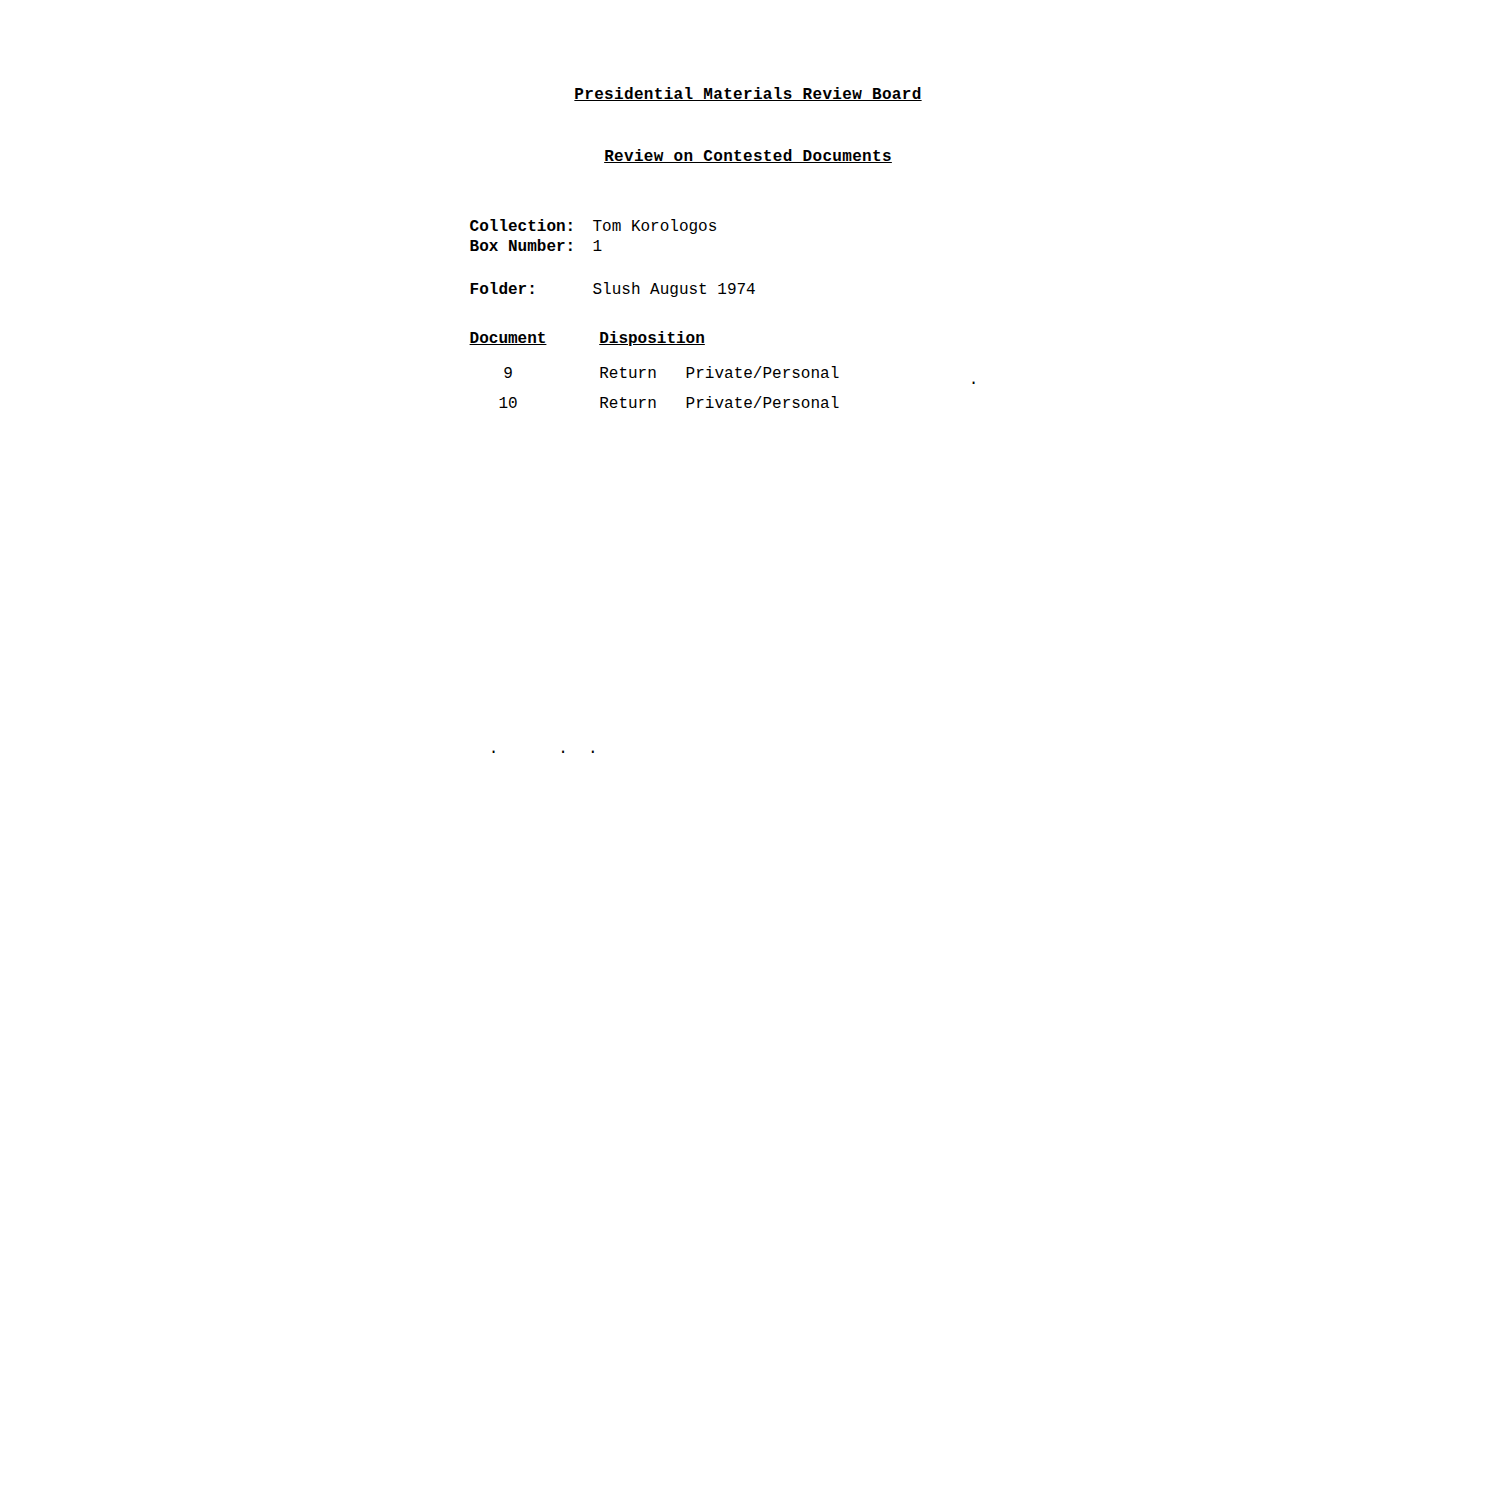Presidential Materials Review Board
Review on Contested Documents
| Collection: | Tom Korologos |
| Box Number: | 1 |
| Folder: | Slush August 1974 |
| Document | Disposition |
| --- | --- |
| 9 | Return Private/Personal |
| 10 | Return Private/Personal |
.
. . .